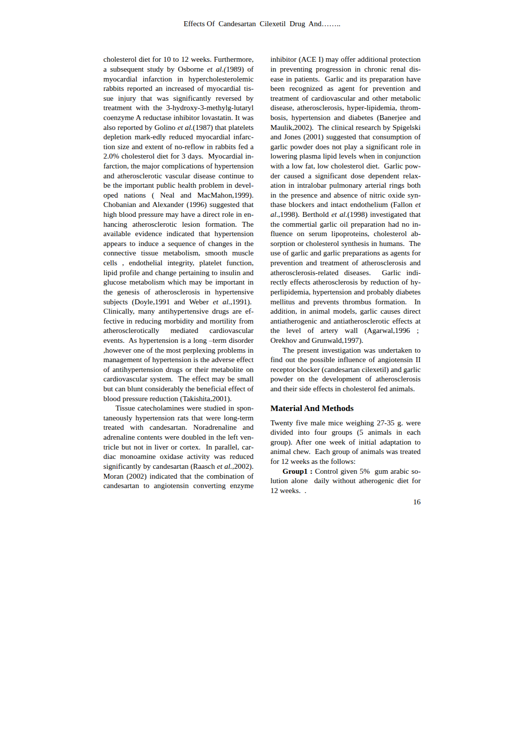Effects Of Candesartan Cilexetil Drug And……..
cholesterol diet for 10 to 12 weeks. Furthermore, a subsequent study by Osborne et al.(1989) of myocardial infarction in hypercholesterolemic rabbits reported an increased of myocardial tissue injury that was significantly reversed by treatment with the 3-hydroxy-3-methylg-lutaryl coenzyme A reductase inhibitor lovastatin. It was also reported by Golino et al.(1987) that platelets depletion mark-edly reduced myocardial infarction size and extent of no-reflow in rabbits fed a 2.0% cholesterol diet for 3 days. Myocardial infarction, the major complications of hypertension and atherosclerotic vascular disease continue to be the important public health problem in developed nations ( Neal and MacMahon,1999). Chobanian and Alexander (1996) suggested that high blood pressure may have a direct role in enhancing atherosclerotic lesion formation. The available evidence indicated that hypertension appears to induce a sequence of changes in the connective tissue metabolism, smooth muscle cells , endothelial integrity, platelet function, lipid profile and change pertaining to insulin and glucose metabolism which may be important in the genesis of atherosclerosis in hypertensive subjects (Doyle,1991 and Weber et al.,1991). Clinically, many antihypertensive drugs are effective in reducing morbidity and mortility from atherosclerotically mediated cardiovascular events. As hypertension is a long –term disorder ,however one of the most perplexing problems in management of hypertension is the adverse effect of antihypertension drugs or their metabolite on cardiovascular system. The effect may be small but can blunt considerably the beneficial effect of blood pressure reduction (Takishita,2001).
Tissue catecholamines were studied in spontaneously hypertension rats that were long-term treated with candesartan. Noradrenaline and adrenaline contents were doubled in the left ventricle but not in liver or cortex. In parallel, cardiac monoamine oxidase activity was reduced significantly by candesartan (Raasch et al., 2002). Moran (2002) indicated that the combination of candesartan to angiotensin converting enzyme inhibitor (ACE I) may offer additional protection in preventing progression in chronic renal disease in patients. Garlic and its preparation have been recognized as agent for prevention and treatment of cardiovascular and other metabolic disease, atherosclerosis, hyper-lipidemia, thrombosis, hypertension and diabetes (Banerjee and Maulik,2002). The clinical research by Spigelski and Jones (2001) suggested that consumption of garlic powder does not play a significant role in lowering plasma lipid levels when in conjunction with a low fat, low cholesterol diet. Garlic powder caused a significant dose dependent relaxation in intralobar pulmonary arterial rings both in the presence and absence of nitric oxide synthase blockers and intact endothelium (Fallon et al.,1998). Berthold et al.(1998) investigated that the commertial garlic oil preparation had no influence on serum lipoproteins, cholesterol absorption or cholesterol synthesis in humans. The use of garlic and garlic preparations as agents for prevention and treatment of atherosclerosis and atherosclerosis-related diseases. Garlic indirectly effects atherosclerosis by reduction of hyperlipidemia, hypertension and probably diabetes mellitus and prevents thrombus formation. In addition, in animal models, garlic causes direct antiatherogenic and antiatherosclerotic effects at the level of artery wall (Agarwal,1996 ; Orekhov and Grunwald,1997).
The present investigation was undertaken to find out the possible influence of angiotensin II receptor blocker (candesartan cilexetil) and garlic powder on the development of atherosclerosis and their side effects in cholesterol fed animals.
Material And Methods
Twenty five male mice weighing 27-35 g. were divided into four groups (5 animals in each group). After one week of initial adaptation to animal chew. Each group of animals was treated for 12 weeks as the follows:
Group1 : Control given 5% gum arabic solution alone daily without atherogenic diet for 12 weeks. .
16